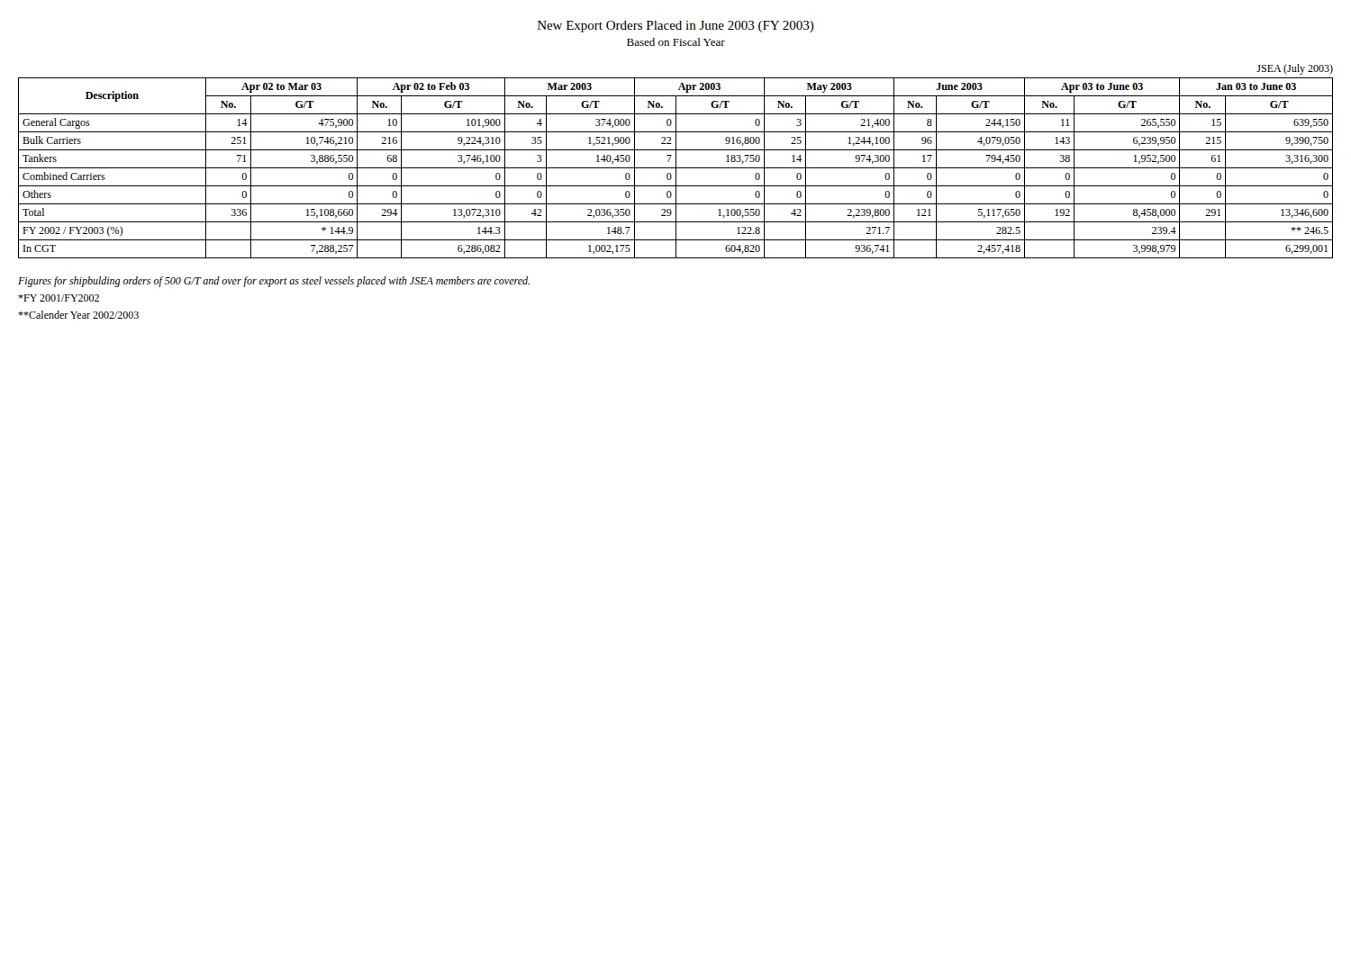New Export Orders Placed in June 2003 (FY 2003)
Based on Fiscal Year
JSEA (July 2003)
| Description | Apr 02 to Mar 03 | Apr 02 to Feb 03 | Mar 2003 | Apr 2003 | May 2003 | June 2003 | Apr 03 to June 03 | Jan 03 to June 03 |
| --- | --- | --- | --- | --- | --- | --- | --- | --- |
| No. | G/T | No. | G/T | No. | G/T | No. | G/T | No. | G/T | No. | G/T | No. | G/T | No. | G/T |
| General Cargos | 14 | 475,900 | 10 | 101,900 | 4 | 374,000 | 0 | 0 | 3 | 21,400 | 8 | 244,150 | 11 | 265,550 | 15 | 639,550 |
| Bulk Carriers | 251 | 10,746,210 | 216 | 9,224,310 | 35 | 1,521,900 | 22 | 916,800 | 25 | 1,244,100 | 96 | 4,079,050 | 143 | 6,239,950 | 215 | 9,390,750 |
| Tankers | 71 | 3,886,550 | 68 | 3,746,100 | 3 | 140,450 | 7 | 183,750 | 14 | 974,300 | 17 | 794,450 | 38 | 1,952,500 | 61 | 3,316,300 |
| Combined Carriers | 0 | 0 | 0 | 0 | 0 | 0 | 0 | 0 | 0 | 0 | 0 | 0 | 0 | 0 | 0 | 0 |
| Others | 0 | 0 | 0 | 0 | 0 | 0 | 0 | 0 | 0 | 0 | 0 | 0 | 0 | 0 | 0 | 0 |
| Total | 336 | 15,108,660 | 294 | 13,072,310 | 42 | 2,036,350 | 29 | 1,100,550 | 42 | 2,239,800 | 121 | 5,117,650 | 192 | 8,458,000 | 291 | 13,346,600 |
| FY 2002 / FY2003 (%) | | * 144.9 | | 144.3 | | 148.7 | | 122.8 | | 271.7 | | 282.5 | | 239.4 | | ** 246.5 |
| In CGT | | 7,288,257 | | 6,286,082 | | 1,002,175 | | 604,820 | | 936,741 | | 2,457,418 | | 3,998,979 | | 6,299,001 |
Figures for shipbulding orders of 500 G/T and over for export as steel vessels placed with JSEA members are covered.
*FY 2001/FY2002
**Calender Year 2002/2003